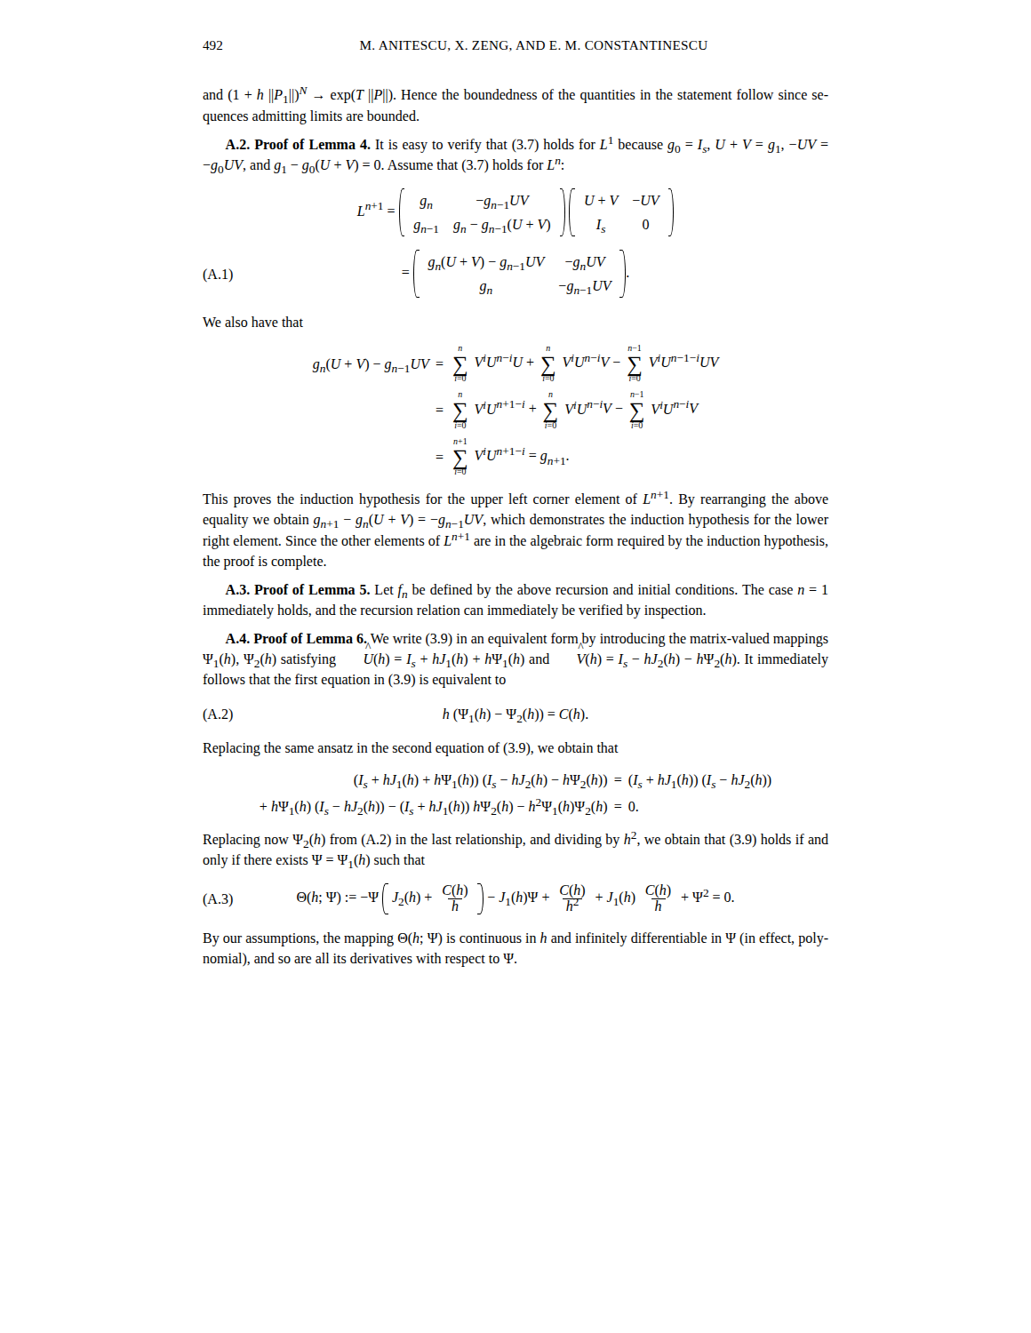492 M. ANITESCU, X. ZENG, AND E. M. CONSTANTINESCU
and (1 + h ||P1||)N → exp(T ||P||). Hence the boundedness of the quantities in the statement follow since sequences admitting limits are bounded.
A.2. Proof of Lemma 4. It is easy to verify that (3.7) holds for L1 because g0 = Is, U + V = g1, −UV = −g0UV, and g1 − g0(U + V) = 0. Assume that (3.7) holds for Ln:
Ln+1 =
| g n | − g n −1 UV |
| g n −1 | g n − g n −1 ( U + V ) |
| U + V | − UV |
| I s | 0 |
(A.1) =
| g n ( U + V ) − g n −1 UV | − g n UV |
| g n | − g n −1 UV |
.
We also have that
| g n ( U + V ) − g n −1 UV | = | n ∑ i =0 V i U n − i U + n ∑ i =0 V i U n − i V − n −1 ∑ i =0 V i U n −1− i UV |
| | = | n ∑ i =0 V i U n +1− i + n ∑ i =0 V i U n − i V − n −1 ∑ i =0 V i U n − i V |
| | = | n +1 ∑ i =0 V i U n +1− i = g n +1 . |
This proves the induction hypothesis for the upper left corner element of Ln+1. By rearranging the above equality we obtain gn+1 − gn(U + V) = −gn−1UV, which demonstrates the induction hypothesis for the lower right element. Since the other elements of Ln+1 are in the algebraic form required by the induction hypothesis, the proof is complete.
A.3. Proof of Lemma 5. Let fn be defined by the above recursion and initial conditions. The case n = 1 immediately holds, and the recursion relation can immediately be verified by inspection.
A.4. Proof of Lemma 6. We write (3.9) in an equivalent form by introducing the matrix-valued mappings Ψ1(h), Ψ2(h) satisfying ^U(h) = Is + hJ1(h) + h Ψ1(h) and ^V(h) = Is − hJ2(h) − h Ψ2(h). It immediately follows that the first equation in (3.9) is equivalent to
(A.2) h (Ψ1(h) − Ψ2(h)) = C(h).
Replacing the same ansatz in the second equation of (3.9), we obtain that
| ( I s + hJ 1 ( h ) + h Ψ 1 ( h )) ( I s − hJ 2 ( h ) − h Ψ 2 ( h )) | = | ( I s + hJ 1 ( h )) ( I s − hJ 2 ( h )) |
| + h Ψ 1 ( h ) ( I s − hJ 2 ( h )) − ( I s + hJ 1 ( h )) h Ψ 2 ( h ) − h 2 Ψ 1 ( h )Ψ 2 ( h ) | = | 0. |
Replacing now Ψ2(h) from (A.2) in the last relationship, and dividing by h2, we obtain that (3.9) holds if and only if there exists Ψ = Ψ1(h) such that
(A.3) Θ(h; Ψ) := −Ψ J2(h) + C(h) h − J1(h)Ψ + C(h) h2 + J1(h) C(h) h + Ψ2 = 0.
By our assumptions, the mapping Θ(h; Ψ) is continuous in h and infinitely differentiable in Ψ (in effect, polynomial), and so are all its derivatives with respect to Ψ.